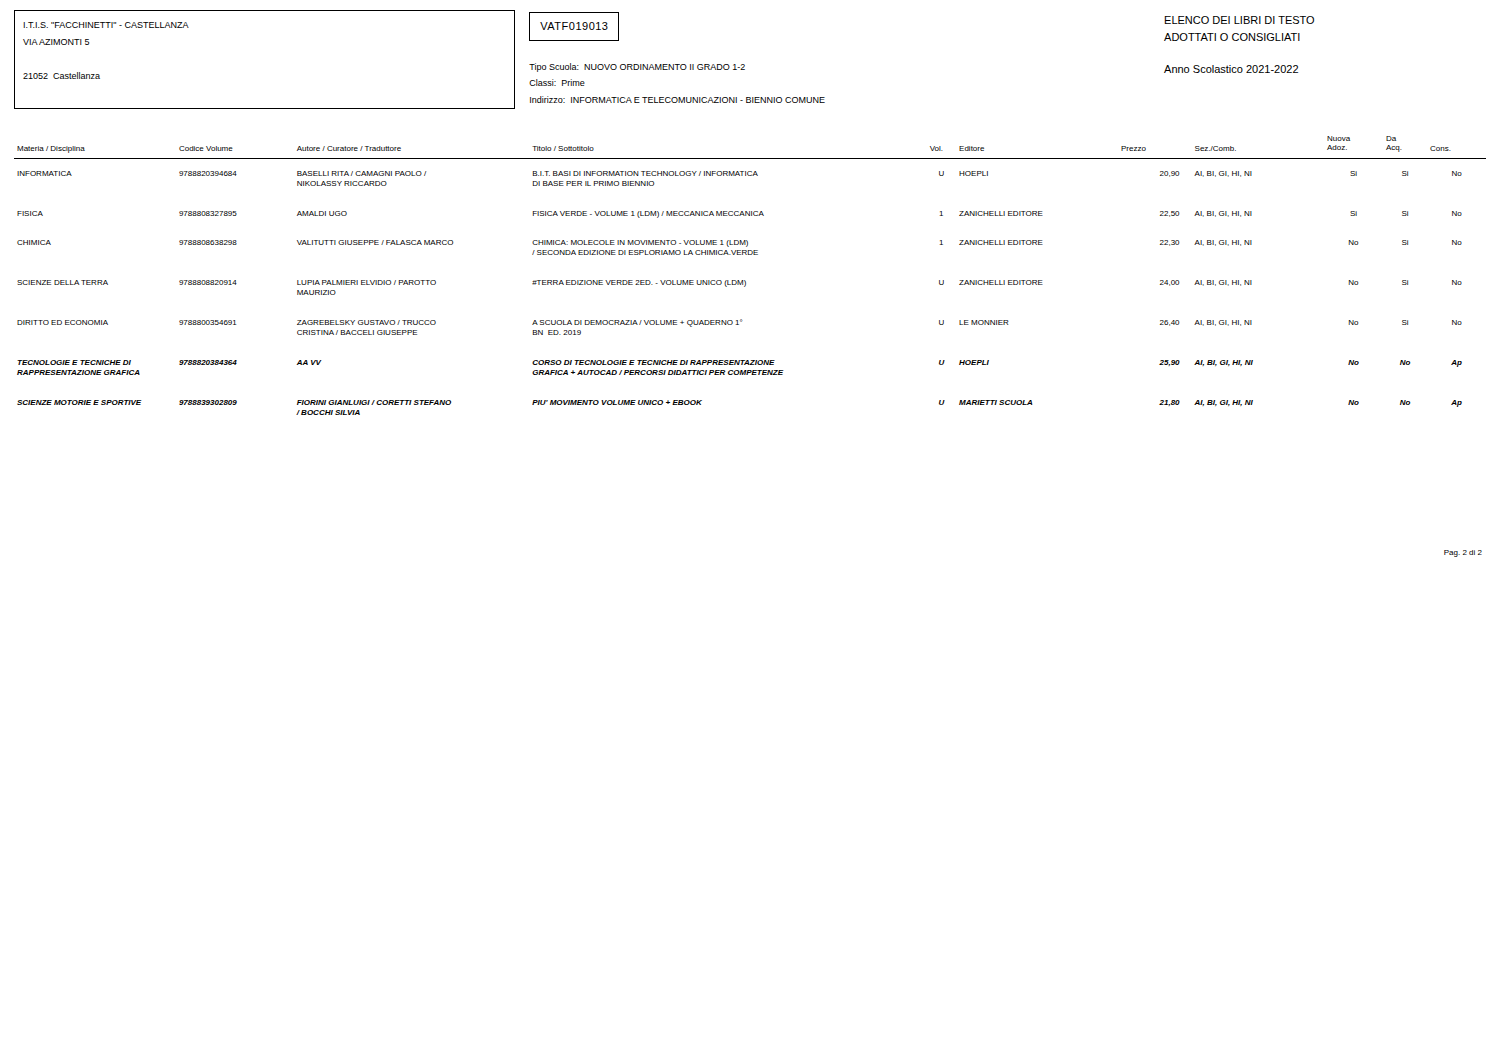| I.T.I.S. "FACCHINETTI" - CASTELLANZA VIA AZIMONTI 5 21052 Castellanza | VATF019013 Tipo Scuola: NUOVO ORDINAMENTO II GRADO 1-2 Classi: Prime Indirizzo: INFORMATICA E TELECOMUNICAZIONI - BIENNIO COMUNE | ELENCO DEI LIBRI DI TESTO ADOTTATI O CONSIGLIATI Anno Scolastico 2021-2022 |
| Materia / Disciplina | Codice Volume | Autore / Curatore / Traduttore | Titolo / Sottotitolo | Vol. | Editore | Prezzo | Sez./Comb. | Nuova Adoz. | Da Acq. | Cons. |
| --- | --- | --- | --- | --- | --- | --- | --- | --- | --- | --- |
| INFORMATICA | 9788820394684 | BASELLI RITA / CAMAGNI PAOLO / NIKOLASSY RICCARDO | B.I.T. BASI DI INFORMATION TECHNOLOGY / INFORMATICA DI BASE PER IL PRIMO BIENNIO | U | HOEPLI | 20,90 | AI, BI, GI, HI, NI | Si | Si | No |
| FISICA | 9788808327895 | AMALDI UGO | FISICA VERDE - VOLUME 1 (LDM) / MECCANICA MECCANICA | 1 | ZANICHELLI EDITORE | 22,50 | AI, BI, GI, HI, NI | Si | Si | No |
| CHIMICA | 9788808638298 | VALITUTTI GIUSEPPE / FALASCA MARCO | CHIMICA: MOLECOLE IN MOVIMENTO - VOLUME 1 (LDM) / SECONDA EDIZIONE DI ESPLORIAMO LA CHIMICA.VERDE | 1 | ZANICHELLI EDITORE | 22,30 | AI, BI, GI, HI, NI | No | Si | No |
| SCIENZE DELLA TERRA | 9788808820914 | LUPIA PALMIERI ELVIDIO / PAROTTO MAURIZIO | #TERRA EDIZIONE VERDE 2ED. - VOLUME UNICO (LDM) | U | ZANICHELLI EDITORE | 24,00 | AI, BI, GI, HI, NI | No | Si | No |
| DIRITTO ED ECONOMIA | 9788800354691 | ZAGREBELSKY GUSTAVO / TRUCCO CRISTINA / BACCELI GIUSEPPE | A SCUOLA DI DEMOCRAZIA / VOLUME + QUADERNO 1° BN ED. 2019 | U | LE MONNIER | 26,40 | AI, BI, GI, HI, NI | No | Si | No |
| TECNOLOGIE E TECNICHE DI RAPPRESENTAZIONE GRAFICA | 9788820384364 | AA VV | CORSO DI TECNOLOGIE E TECNICHE DI RAPPRESENTAZIONE GRAFICA + AUTOCAD / PERCORSI DIDATTICI PER COMPETENZE | U | HOEPLI | 25,90 | AI, BI, GI, HI, NI | No | No | Ap |
| SCIENZE MOTORIE E SPORTIVE | 9788839302809 | FIORINI GIANLUIGI / CORETTI STEFANO / BOCCHI SILVIA | PIU' MOVIMENTO VOLUME UNICO + EBOOK | U | MARIETTI SCUOLA | 21,80 | AI, BI, GI, HI, NI | No | No | Ap |
Pag. 2 di 2